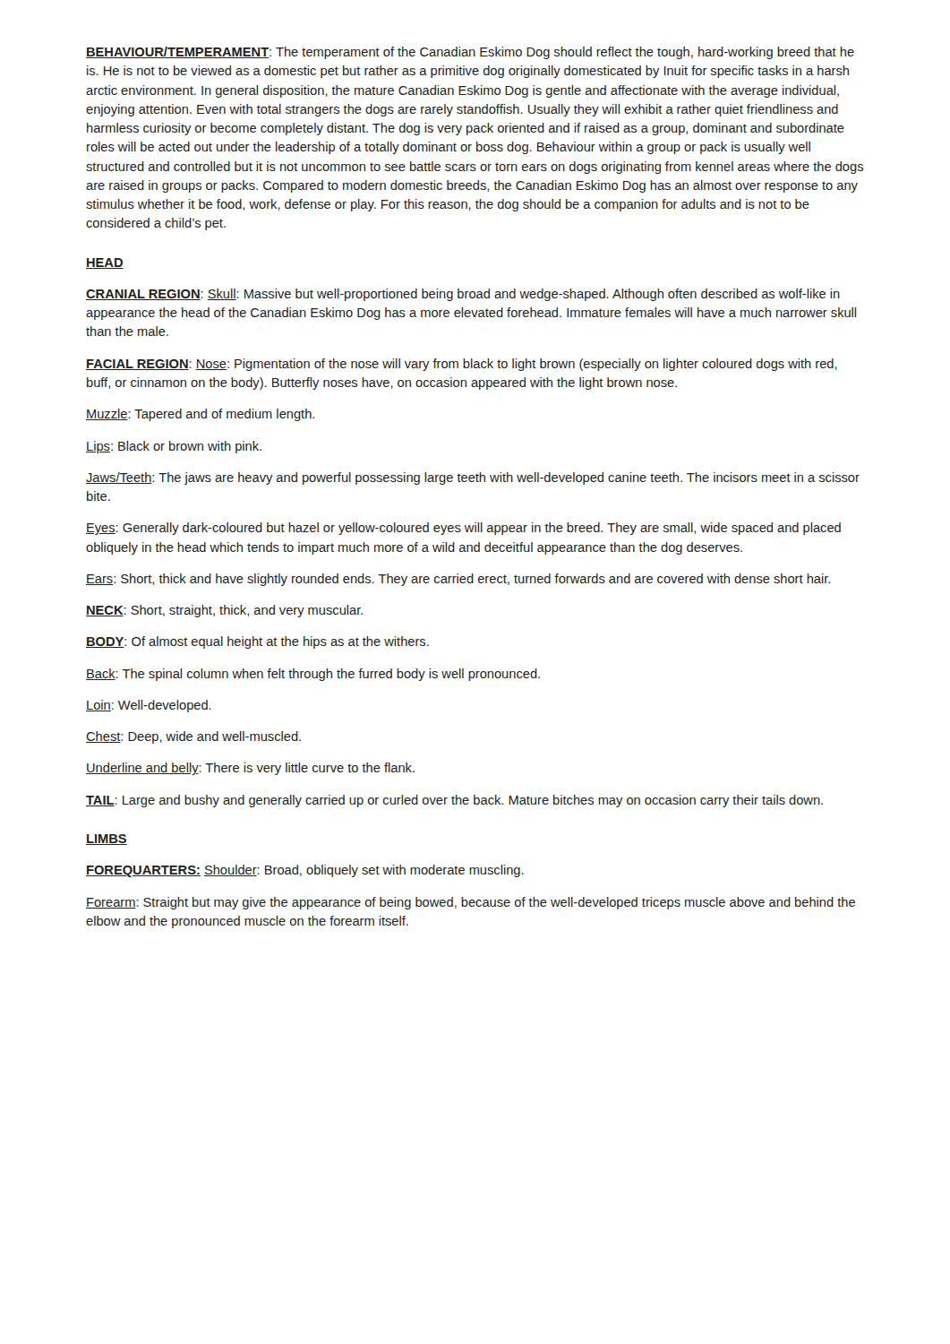BEHAVIOUR/TEMPERAMENT: The temperament of the Canadian Eskimo Dog should reflect the tough, hard-working breed that he is. He is not to be viewed as a domestic pet but rather as a primitive dog originally domesticated by Inuit for specific tasks in a harsh arctic environment. In general disposition, the mature Canadian Eskimo Dog is gentle and affectionate with the average individual, enjoying attention. Even with total strangers the dogs are rarely standoffish. Usually they will exhibit a rather quiet friendliness and harmless curiosity or become completely distant. The dog is very pack oriented and if raised as a group, dominant and subordinate roles will be acted out under the leadership of a totally dominant or boss dog. Behaviour within a group or pack is usually well structured and controlled but it is not uncommon to see battle scars or torn ears on dogs originating from kennel areas where the dogs are raised in groups or packs. Compared to modern domestic breeds, the Canadian Eskimo Dog has an almost over response to any stimulus whether it be food, work, defense or play. For this reason, the dog should be a companion for adults and is not to be considered a child’s pet.
HEAD
CRANIAL REGION: Skull: Massive but well-proportioned being broad and wedge-shaped. Although often described as wolf-like in appearance the head of the Canadian Eskimo Dog has a more elevated forehead. Immature females will have a much narrower skull than the male.
FACIAL REGION: Nose: Pigmentation of the nose will vary from black to light brown (especially on lighter coloured dogs with red, buff, or cinnamon on the body). Butterfly noses have, on occasion appeared with the light brown nose.
Muzzle: Tapered and of medium length.
Lips: Black or brown with pink.
Jaws/Teeth: The jaws are heavy and powerful possessing large teeth with well-developed canine teeth. The incisors meet in a scissor bite.
Eyes: Generally dark-coloured but hazel or yellow-coloured eyes will appear in the breed. They are small, wide spaced and placed obliquely in the head which tends to impart much more of a wild and deceitful appearance than the dog deserves.
Ears: Short, thick and have slightly rounded ends. They are carried erect, turned forwards and are covered with dense short hair.
NECK: Short, straight, thick, and very muscular.
BODY: Of almost equal height at the hips as at the withers.
Back: The spinal column when felt through the furred body is well pronounced.
Loin: Well-developed.
Chest: Deep, wide and well-muscled.
Underline and belly: There is very little curve to the flank.
TAIL: Large and bushy and generally carried up or curled over the back. Mature bitches may on occasion carry their tails down.
LIMBS
FOREQUARTERS: Shoulder: Broad, obliquely set with moderate muscling.
Forearm: Straight but may give the appearance of being bowed, because of the well-developed triceps muscle above and behind the elbow and the pronounced muscle on the forearm itself.